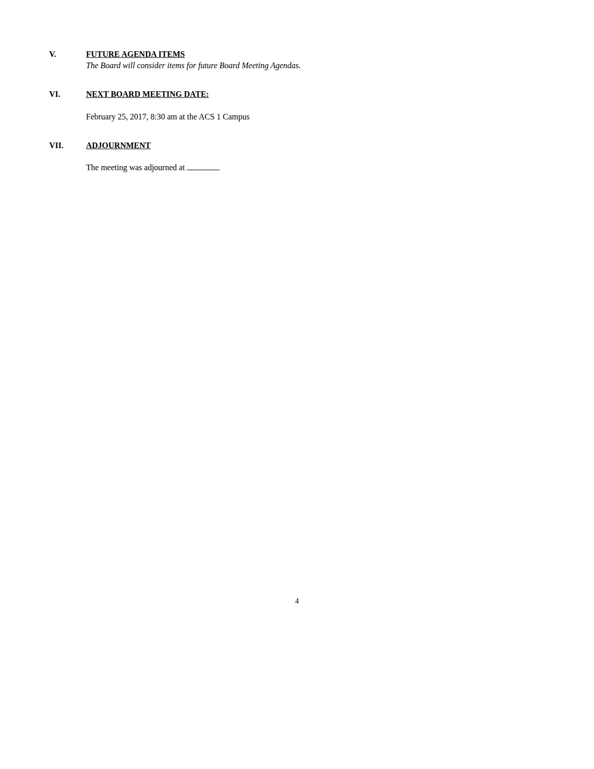V.
FUTURE AGENDA ITEMS
The Board will consider items for future Board Meeting Agendas.
VI.
NEXT BOARD MEETING DATE:
February 25, 2017, 8:30 am at the ACS 1 Campus
VII.
ADJOURNMENT
The meeting was adjourned at
4